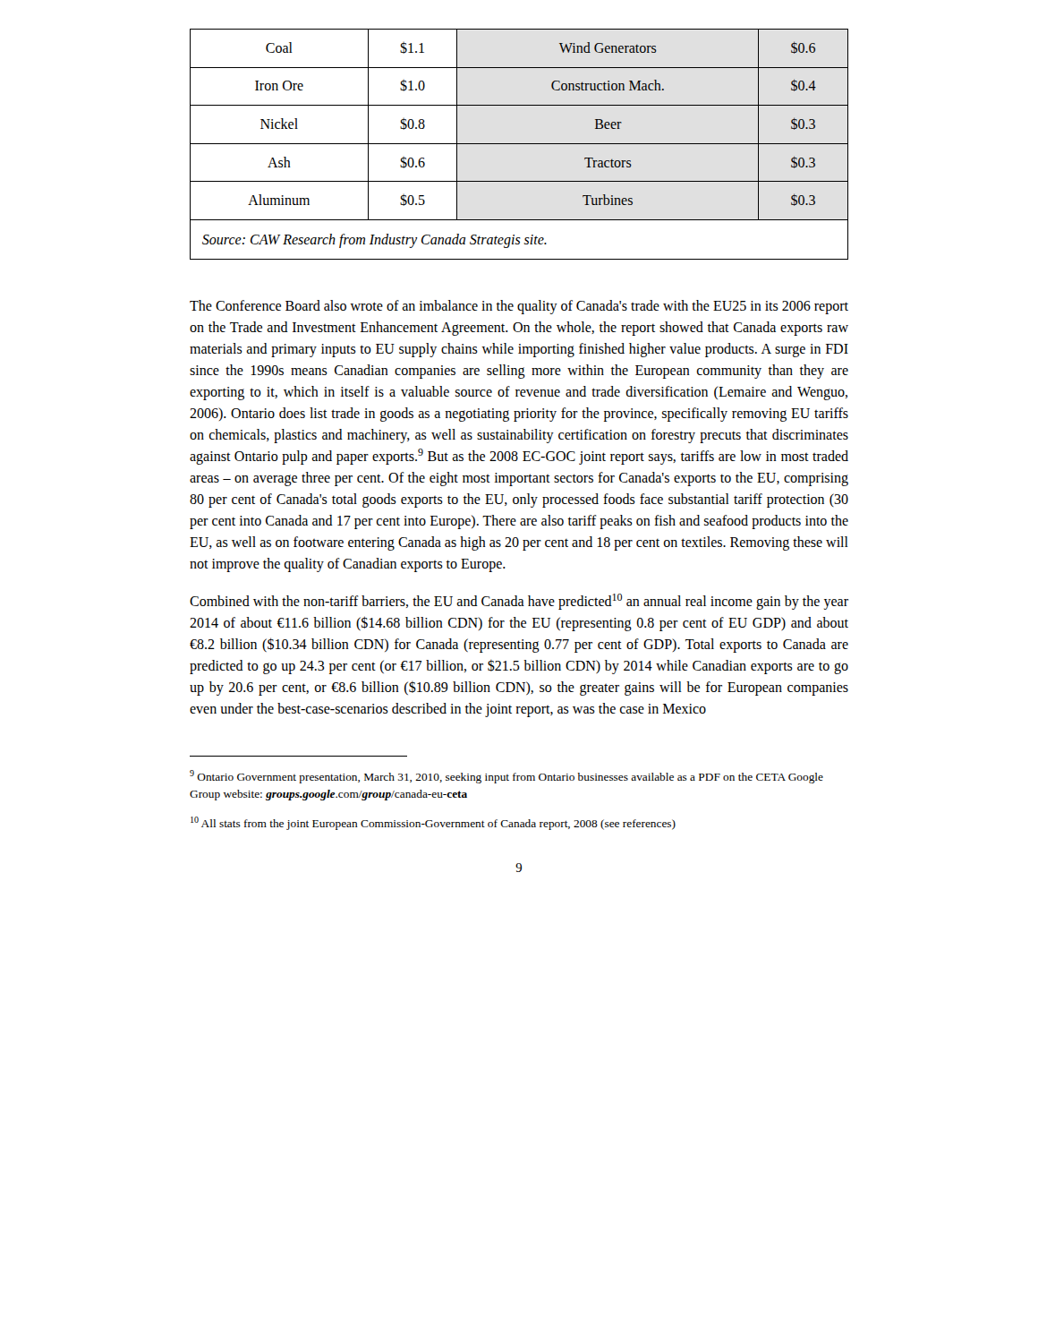| Coal | $1.1 | Wind Generators | $0.6 |
| Iron Ore | $1.0 | Construction Mach. | $0.4 |
| Nickel | $0.8 | Beer | $0.3 |
| Ash | $0.6 | Tractors | $0.3 |
| Aluminum | $0.5 | Turbines | $0.3 |
| Source: CAW Research from Industry Canada Strategis site. |
The Conference Board also wrote of an imbalance in the quality of Canada's trade with the EU25 in its 2006 report on the Trade and Investment Enhancement Agreement. On the whole, the report showed that Canada exports raw materials and primary inputs to EU supply chains while importing finished higher value products. A surge in FDI since the 1990s means Canadian companies are selling more within the European community than they are exporting to it, which in itself is a valuable source of revenue and trade diversification (Lemaire and Wenguo, 2006). Ontario does list trade in goods as a negotiating priority for the province, specifically removing EU tariffs on chemicals, plastics and machinery, as well as sustainability certification on forestry precuts that discriminates against Ontario pulp and paper exports.9 But as the 2008 EC-GOC joint report says, tariffs are low in most traded areas – on average three per cent. Of the eight most important sectors for Canada's exports to the EU, comprising 80 per cent of Canada's total goods exports to the EU, only processed foods face substantial tariff protection (30 per cent into Canada and 17 per cent into Europe). There are also tariff peaks on fish and seafood products into the EU, as well as on footware entering Canada as high as 20 per cent and 18 per cent on textiles. Removing these will not improve the quality of Canadian exports to Europe.
Combined with the non-tariff barriers, the EU and Canada have predicted10 an annual real income gain by the year 2014 of about €11.6 billion ($14.68 billion CDN) for the EU (representing 0.8 per cent of EU GDP) and about €8.2 billion ($10.34 billion CDN) for Canada (representing 0.77 per cent of GDP). Total exports to Canada are predicted to go up 24.3 per cent (or €17 billion, or $21.5 billion CDN) by 2014 while Canadian exports are to go up by 20.6 per cent, or €8.6 billion ($10.89 billion CDN), so the greater gains will be for European companies even under the best-case-scenarios described in the joint report, as was the case in Mexico
9 Ontario Government presentation, March 31, 2010, seeking input from Ontario businesses available as a PDF on the CETA Google Group website: groups.google.com/group/canada-eu-ceta
10 All stats from the joint European Commission-Government of Canada report, 2008 (see references)
9